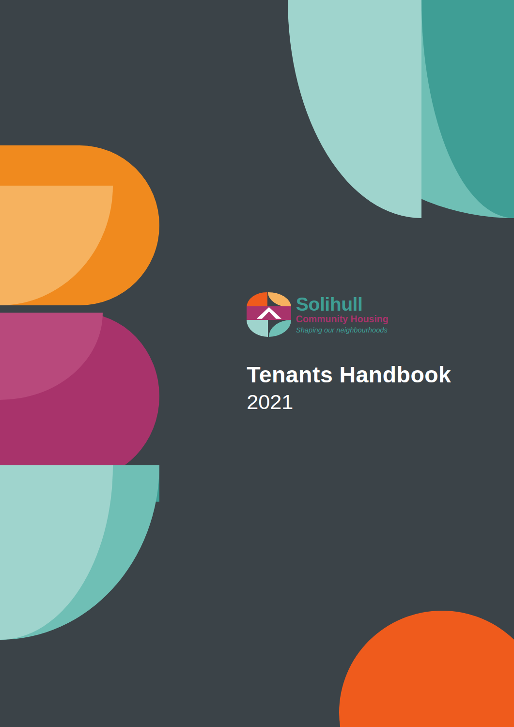Solihull Community Housing Shaping our neighbourhoods
Tenants Handbook
2021